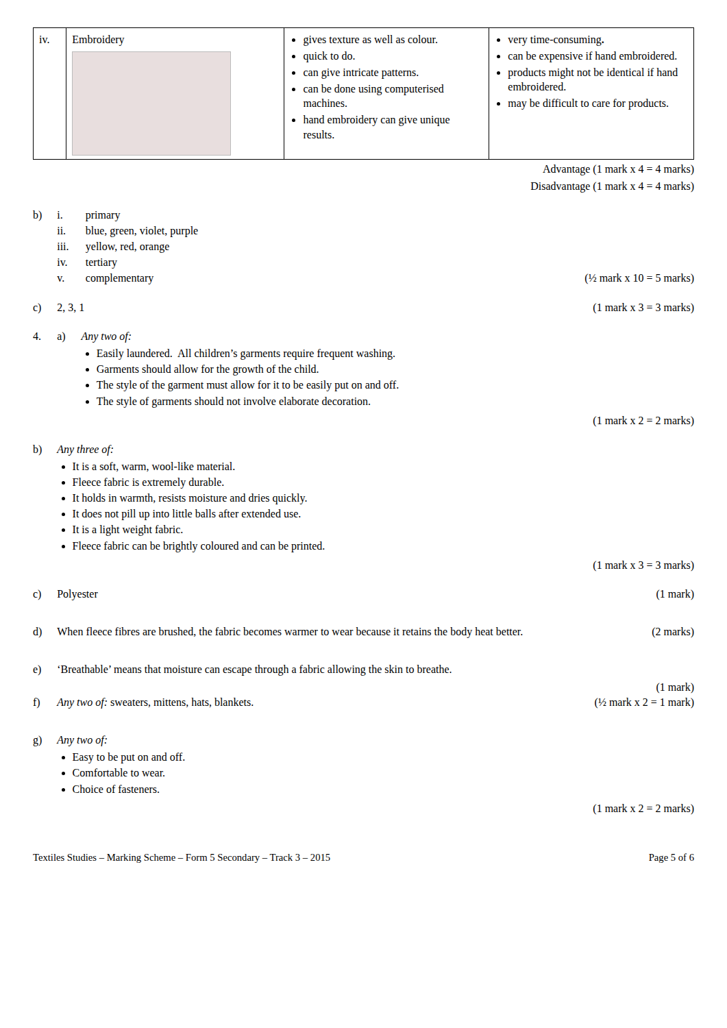| iv. | Embroidery | gives texture as well as colour. quick to do. can give intricate patterns. can be done using computerised machines. hand embroidery can give unique results. | very time-consuming . can be expensive if hand embroidered. products might not be identical if hand embroidered. may be difficult to care for products. |
Advantage (1 mark x 4 = 4 marks)
Disadvantage (1 mark x 4 = 4 marks)
| b) | i. | primary | |
| | ii. | blue, green, violet, purple | |
| | iii. | yellow, red, orange | |
| | iv. | tertiary | |
| | v. | complementary | (½ mark x 10 = 5 marks) |
| c) | 2, 3, 1 | (1 mark x 3 = 3 marks) |
| 4. | a) | Any two of: Easily laundered. All children’s garments require frequent washing. Garments should allow for the growth of the child. The style of the garment must allow for it to be easily put on and off. The style of garments should not involve elaborate decoration. |
(1 mark x 2 = 2 marks)
| b) | Any three of: It is a soft, warm, wool-like material. Fleece fabric is extremely durable. It holds in warmth, resists moisture and dries quickly. It does not pill up into little balls after extended use. It is a light weight fabric. Fleece fabric can be brightly coloured and can be printed. |
(1 mark x 3 = 3 marks)
| c) | Polyester | (1 mark) |
| d) | When fleece fibres are brushed, the fabric becomes warmer to wear because it retains the body heat better. | (2 marks) |
| e) | ‘Breathable’ means that moisture can escape through a fabric allowing the skin to breathe. |
(1 mark)
| f) | Any two of: sweaters, mittens, hats, blankets. | (½ mark x 2 = 1 mark) |
| g) | Any two of: Easy to be put on and off. Comfortable to wear. Choice of fasteners. |
(1 mark x 2 = 2 marks)
Textiles Studies – Marking Scheme – Form 5 Secondary – Track 3 – 2015 Page 5 of 6